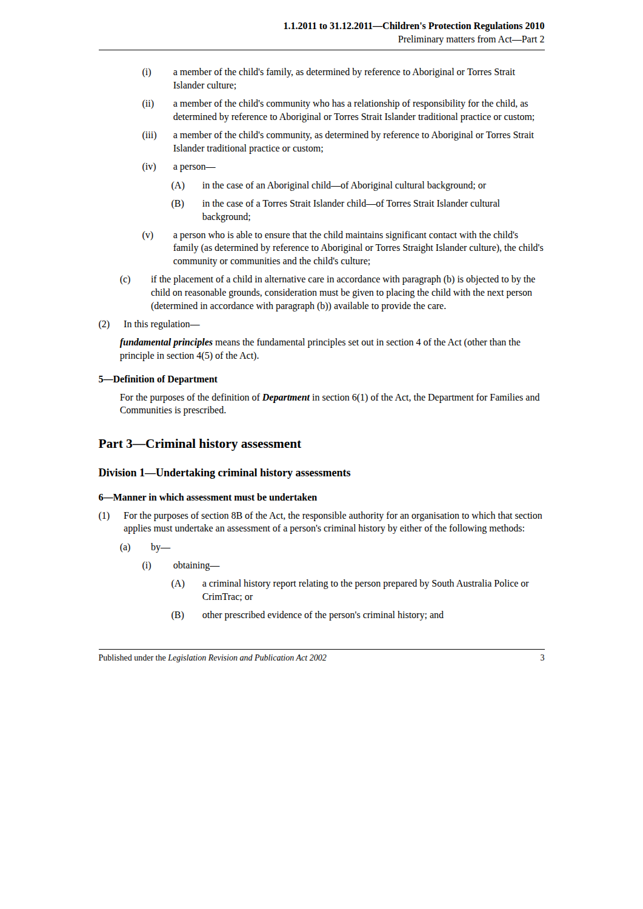1.1.2011 to 31.12.2011—Children's Protection Regulations 2010 Preliminary matters from Act—Part 2
(i) a member of the child's family, as determined by reference to Aboriginal or Torres Strait Islander culture;
(ii) a member of the child's community who has a relationship of responsibility for the child, as determined by reference to Aboriginal or Torres Strait Islander traditional practice or custom;
(iii) a member of the child's community, as determined by reference to Aboriginal or Torres Strait Islander traditional practice or custom;
(iv) a person—
(A) in the case of an Aboriginal child—of Aboriginal cultural background; or
(B) in the case of a Torres Strait Islander child—of Torres Strait Islander cultural background;
(v) a person who is able to ensure that the child maintains significant contact with the child's family (as determined by reference to Aboriginal or Torres Straight Islander culture), the child's community or communities and the child's culture;
(c) if the placement of a child in alternative care in accordance with paragraph (b) is objected to by the child on reasonable grounds, consideration must be given to placing the child with the next person (determined in accordance with paragraph (b)) available to provide the care.
(2) In this regulation—
fundamental principles means the fundamental principles set out in section 4 of the Act (other than the principle in section 4(5) of the Act).
5—Definition of Department
For the purposes of the definition of Department in section 6(1) of the Act, the Department for Families and Communities is prescribed.
Part 3—Criminal history assessment
Division 1—Undertaking criminal history assessments
6—Manner in which assessment must be undertaken
(1) For the purposes of section 8B of the Act, the responsible authority for an organisation to which that section applies must undertake an assessment of a person's criminal history by either of the following methods:
(a) by—
(i) obtaining—
(A) a criminal history report relating to the person prepared by South Australia Police or CrimTrac; or
(B) other prescribed evidence of the person's criminal history; and
Published under the Legislation Revision and Publication Act 2002 3